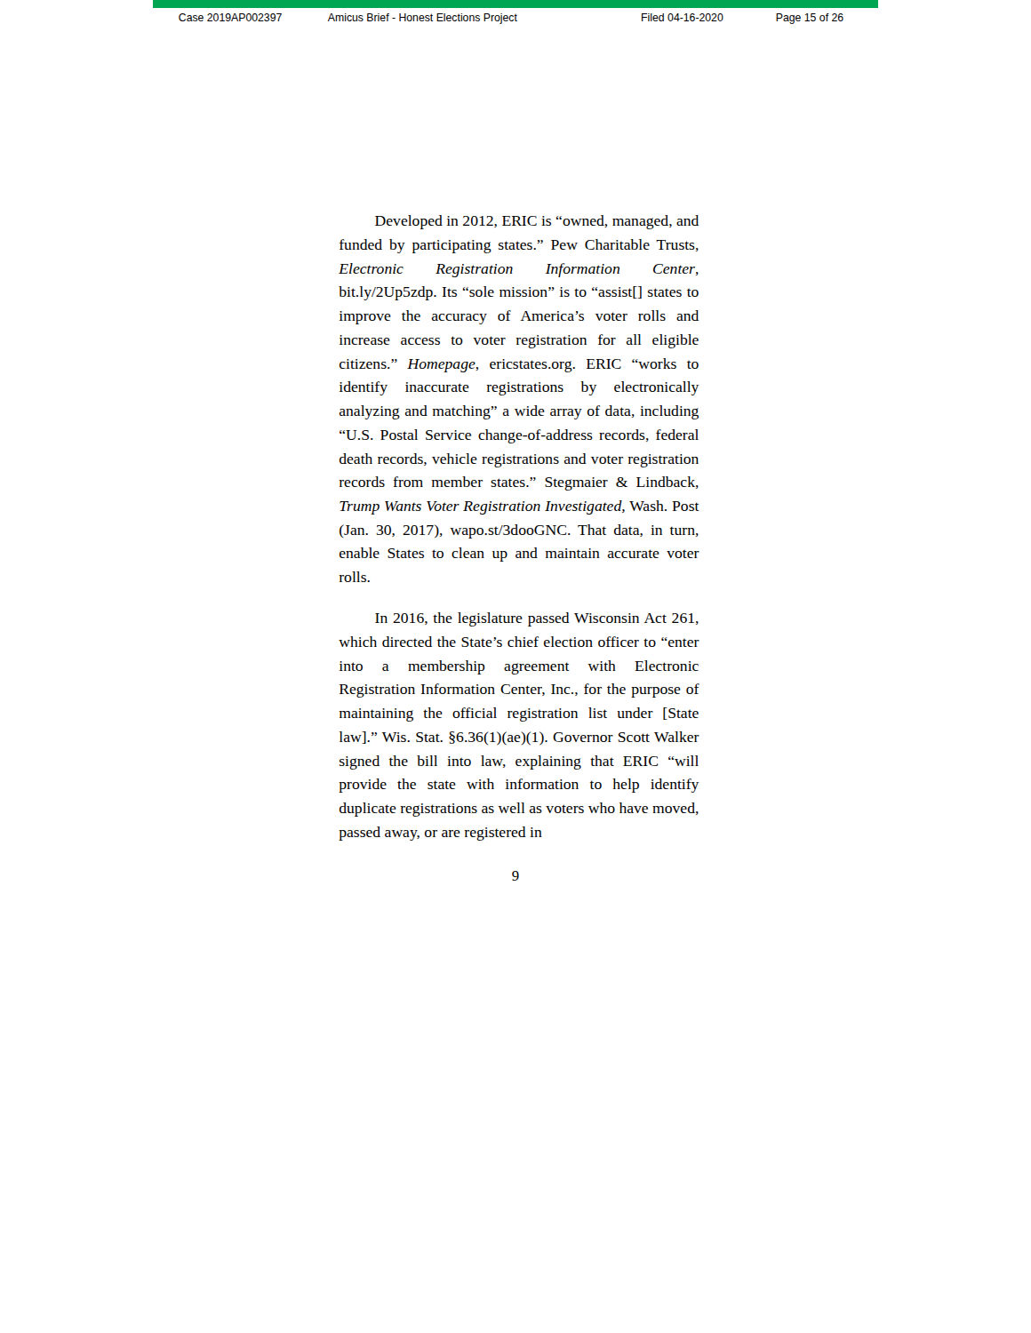Case 2019AP002397 Amicus Brief - Honest Elections Project Filed 04-16-2020 Page 15 of 26
Developed in 2012, ERIC is “owned, managed, and funded by participating states.” Pew Charitable Trusts, Electronic Registration Information Center, bit.ly/2Up5zdp. Its “sole mission” is to “assist[] states to improve the accuracy of America’s voter rolls and increase access to voter registration for all eligible citizens.” Homepage, ericstates.org. ERIC “works to identify inaccurate registrations by electronically analyzing and matching” a wide array of data, including “U.S. Postal Service change-of-address records, federal death records, vehicle registrations and voter registration records from member states.” Stegmaier & Lindback, Trump Wants Voter Registration Investigated, Wash. Post (Jan. 30, 2017), wapo.st/3dooGNC. That data, in turn, enable States to clean up and maintain accurate voter rolls.
In 2016, the legislature passed Wisconsin Act 261, which directed the State’s chief election officer to “enter into a membership agreement with Electronic Registration Information Center, Inc., for the purpose of maintaining the official registration list under [State law].” Wis. Stat. §6.36(1)(ae)(1). Governor Scott Walker signed the bill into law, explaining that ERIC “will provide the state with information to help identify duplicate registrations as well as voters who have moved, passed away, or are registered in
9